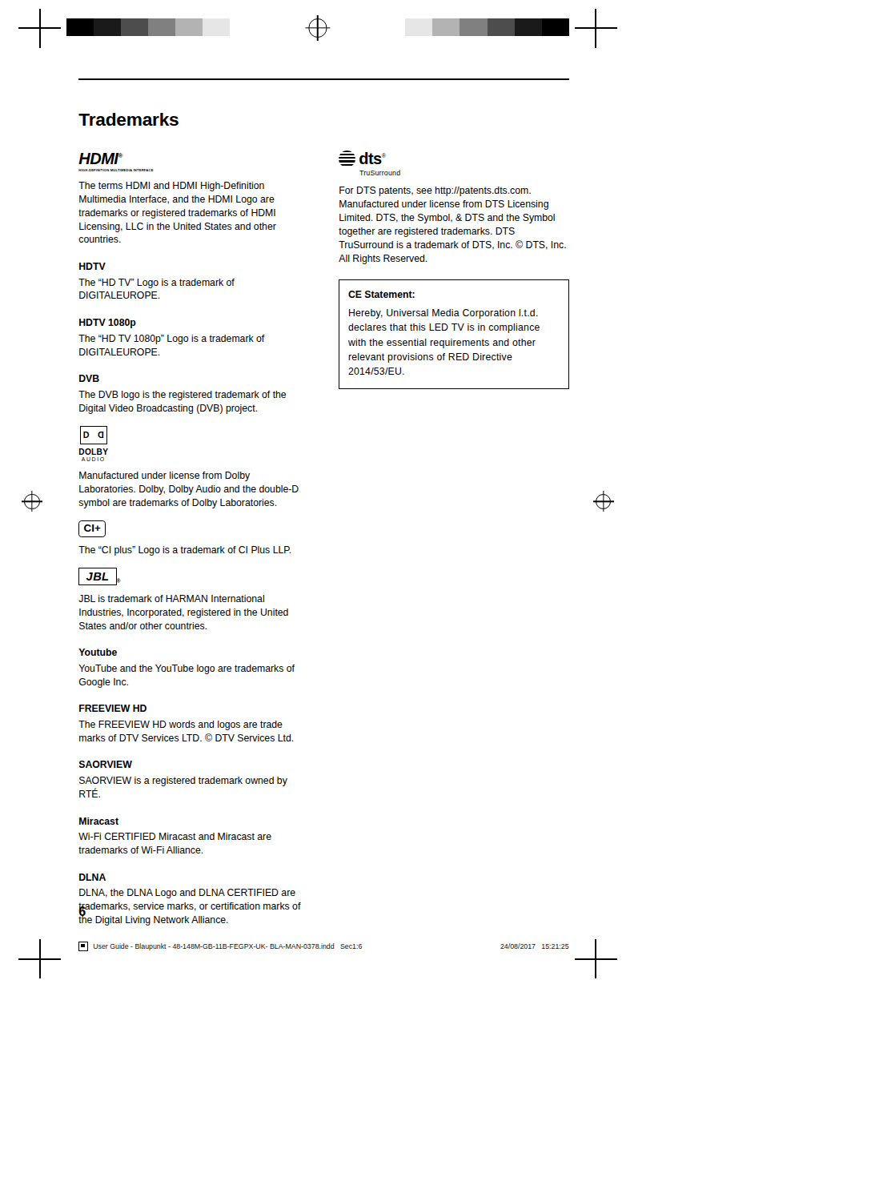Trademarks
HDMI®
HIGH-DEFINITION MULTIMEDIA INTERFACE
The terms HDMI and HDMI High-Definition Multimedia Interface, and the HDMI Logo are trademarks or registered trademarks of HDMI Licensing, LLC in the United States and other countries.
HDTV
The “HD TV” Logo is a trademark of DIGITALEUROPE.
HDTV 1080p
The “HD TV 1080p” Logo is a trademark of DIGITALEUROPE.
DVB
The DVB logo is the registered trademark of the Digital Video Broadcasting (DVB) project.
DOLBY
AUDIO
Manufactured under license from Dolby Laboratories. Dolby, Dolby Audio and the double-D symbol are trademarks of Dolby Laboratories.
CI+
The “CI plus” Logo is a trademark of CI Plus LLP.
JBL®
JBL is trademark of HARMAN International Industries, Incorporated, registered in the United States and/or other countries.
Youtube
YouTube and the YouTube logo are trademarks of Google Inc.
FREEVIEW HD
The FREEVIEW HD words and logos are trade marks of DTV Services LTD. © DTV Services Ltd.
SAORVIEW
SAORVIEW is a registered trademark owned by RTÉ.
Miracast
Wi-Fi CERTIFIED Miracast and Miracast are trademarks of Wi-Fi Alliance.
DLNA
DLNA, the DLNA Logo and DLNA CERTIFIED are trademarks, service marks, or certification marks of the Digital Living Network Alliance.
dts®
TruSurround
For DTS patents, see http://patents.dts.com. Manufactured under license from DTS Licensing Limited. DTS, the Symbol, & DTS and the Symbol together are registered trademarks. DTS TruSurround is a trademark of DTS, Inc. © DTS, Inc. All Rights Reserved.
CE Statement:
Hereby, Universal Media Corporation l.t.d. declares that this LED TV is in compliance with the essential requirements and other relevant provisions of RED Directive 2014/53/EU.
6
User Guide - Blaupunkt - 48-148M-GB-11B-FEGPX-UK- BLA-MAN-0378.indd Sec1:6
24/08/2017 15:21:25